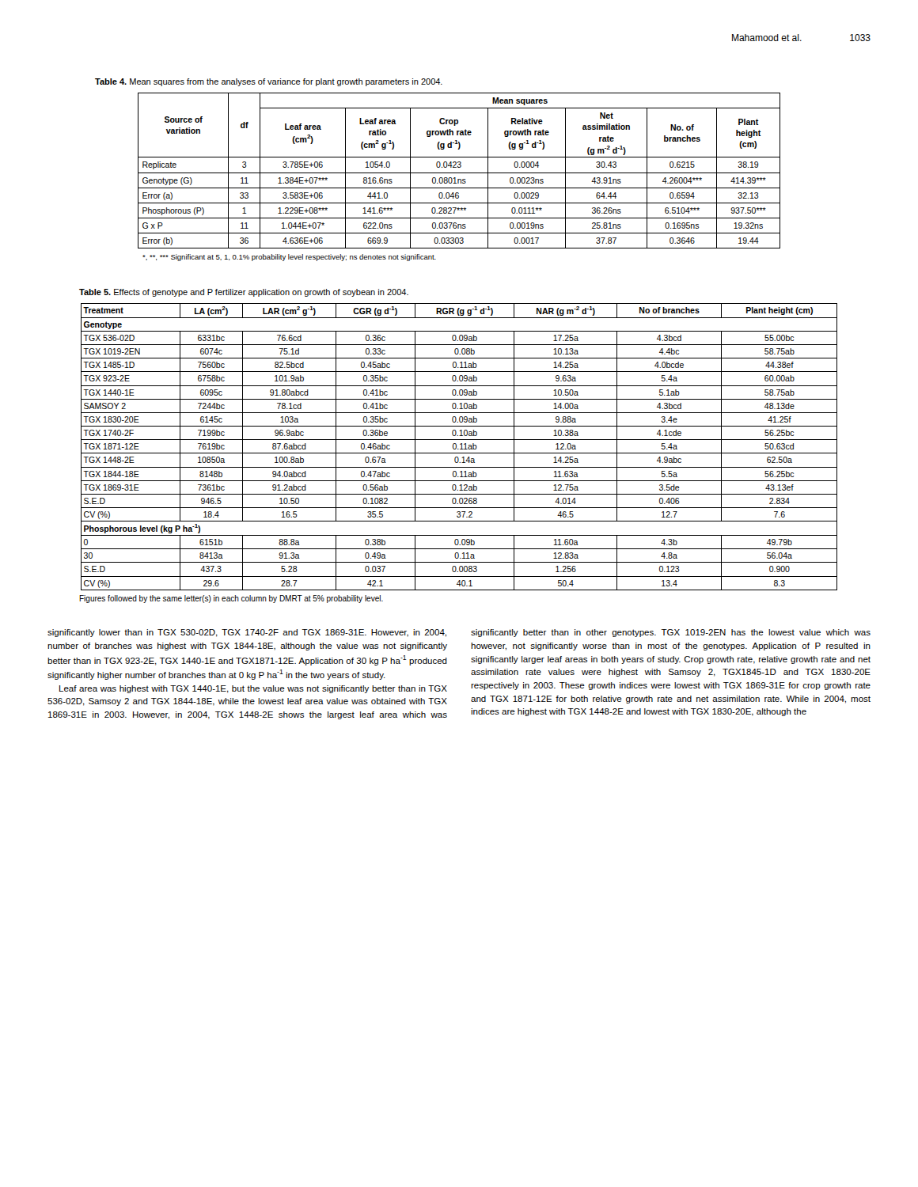Mahamood et al. 1033
Table 4. Mean squares from the analyses of variance for plant growth parameters in 2004.
| Source of variation | df | Mean squares |
| --- | --- | --- |
| Leaf area (cm 2 ) | Leaf area ratio (cm 2 g -1 ) | Crop growth rate (g d -1 ) | Relative growth rate (g g -1 d -1 ) | Net assimilation rate (g m -2 d -1 ) | No. of branches | Plant height (cm) |
| Replicate | 3 | 3.785E+06 | 1054.0 | 0.0423 | 0.0004 | 30.43 | 0.6215 | 38.19 |
| Genotype (G) | 11 | 1.384E+07*** | 816.6ns | 0.0801ns | 0.0023ns | 43.91ns | 4.26004*** | 414.39*** |
| Error (a) | 33 | 3.583E+06 | 441.0 | 0.046 | 0.0029 | 64.44 | 0.6594 | 32.13 |
| Phosphorous (P) | 1 | 1.229E+08*** | 141.6*** | 0.2827*** | 0.0111** | 36.26ns | 6.5104*** | 937.50*** |
| G x P | 11 | 1.044E+07* | 622.0ns | 0.0376ns | 0.0019ns | 25.81ns | 0.1695ns | 19.32ns |
| Error (b) | 36 | 4.636E+06 | 669.9 | 0.03303 | 0.0017 | 37.87 | 0.3646 | 19.44 |
*, **, *** Significant at 5, 1, 0.1% probability level respectively; ns denotes not significant.
Table 5. Effects of genotype and P fertilizer application on growth of soybean in 2004.
| Treatment | LA (cm 2 ) | LAR (cm 2 g -1 ) | CGR (g d -1 ) | RGR (g g -1 d -1 ) | NAR (g m -2 d -1 ) | No of branches | Plant height (cm) |
| --- | --- | --- | --- | --- | --- | --- | --- |
| Genotype |
| TGX 536-02D | 6331bc | 76.6cd | 0.36c | 0.09ab | 17.25a | 4.3bcd | 55.00bc |
| TGX 1019-2EN | 6074c | 75.1d | 0.33c | 0.08b | 10.13a | 4.4bc | 58.75ab |
| TGX 1485-1D | 7560bc | 82.5bcd | 0.45abc | 0.11ab | 14.25a | 4.0bcde | 44.38ef |
| TGX 923-2E | 6758bc | 101.9ab | 0.35bc | 0.09ab | 9.63a | 5.4a | 60.00ab |
| TGX 1440-1E | 6095c | 91.80abcd | 0.41bc | 0.09ab | 10.50a | 5.1ab | 58.75ab |
| SAMSOY 2 | 7244bc | 78.1cd | 0.41bc | 0.10ab | 14.00a | 4.3bcd | 48.13de |
| TGX 1830-20E | 6145c | 103a | 0.35bc | 0.09ab | 9.88a | 3.4e | 41.25f |
| TGX 1740-2F | 7199bc | 96.9abc | 0.36be | 0.10ab | 10.38a | 4.1cde | 56.25bc |
| TGX 1871-12E | 7619bc | 87.6abcd | 0.46abc | 0.11ab | 12.0a | 5.4a | 50.63cd |
| TGX 1448-2E | 10850a | 100.8ab | 0.67a | 0.14a | 14.25a | 4.9abc | 62.50a |
| TGX 1844-18E | 8148b | 94.0abcd | 0.47abc | 0.11ab | 11.63a | 5.5a | 56.25bc |
| TGX 1869-31E | 7361bc | 91.2abcd | 0.56ab | 0.12ab | 12.75a | 3.5de | 43.13ef |
| S.E.D | 946.5 | 10.50 | 0.1082 | 0.0268 | 4.014 | 0.406 | 2.834 |
| CV (%) | 18.4 | 16.5 | 35.5 | 37.2 | 46.5 | 12.7 | 7.6 |
| Phosphorous level (kg P ha -1 ) |
| 0 | 6151b | 88.8a | 0.38b | 0.09b | 11.60a | 4.3b | 49.79b |
| 30 | 8413a | 91.3a | 0.49a | 0.11a | 12.83a | 4.8a | 56.04a |
| S.E.D | 437.3 | 5.28 | 0.037 | 0.0083 | 1.256 | 0.123 | 0.900 |
| CV (%) | 29.6 | 28.7 | 42.1 | 40.1 | 50.4 | 13.4 | 8.3 |
Figures followed by the same letter(s) in each column by DMRT at 5% probability level.
significantly lower than in TGX 530-02D, TGX 1740-2F and TGX 1869-31E. However, in 2004, number of branches was highest with TGX 1844-18E, although the value was not significantly better than in TGX 923-2E, TGX 1440-1E and TGX1871-12E. Application of 30 kg P ha-1 produced significantly higher number of branches than at 0 kg P ha-1 in the two years of study.
Leaf area was highest with TGX 1440-1E, but the value was not significantly better than in TGX 536-02D, Samsoy 2 and TGX 1844-18E, while the lowest leaf area value was obtained with TGX 1869-31E in 2003. However, in 2004, TGX 1448-2E shows the largest leaf area which was significantly better than in other genotypes. TGX 1019-2EN has the lowest value which was however, not significantly worse than in most of the genotypes. Application of P resulted in significantly larger leaf areas in both years of study. Crop growth rate, relative growth rate and net assimilation rate values were highest with Samsoy 2, TGX1845-1D and TGX 1830-20E respectively in 2003. These growth indices were lowest with TGX 1869-31E for crop growth rate and TGX 1871-12E for both relative growth rate and net assimilation rate. While in 2004, most indices are highest with TGX 1448-2E and lowest with TGX 1830-20E, although the